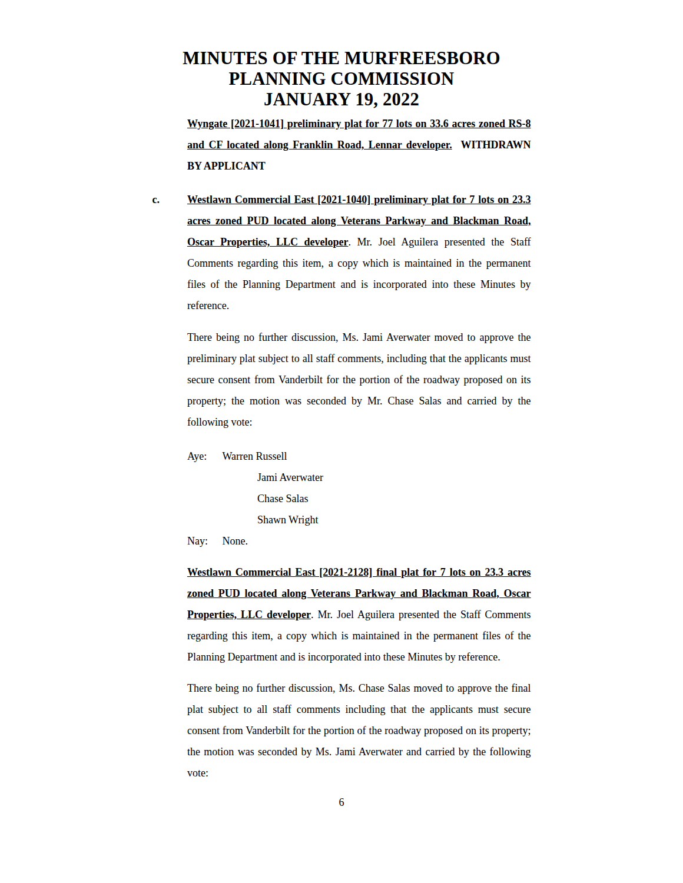MINUTES OF THE MURFREESBORO PLANNING COMMISSION JANUARY 19, 2022
Wyngate [2021-1041] preliminary plat for 77 lots on 33.6 acres zoned RS-8 and CF located along Franklin Road, Lennar developer. WITHDRAWN BY APPLICANT
c.
Westlawn Commercial East [2021-1040] preliminary plat for 7 lots on 23.3 acres zoned PUD located along Veterans Parkway and Blackman Road, Oscar Properties, LLC developer. Mr. Joel Aguilera presented the Staff Comments regarding this item, a copy which is maintained in the permanent files of the Planning Department and is incorporated into these Minutes by reference.
There being no further discussion, Ms. Jami Averwater moved to approve the preliminary plat subject to all staff comments, including that the applicants must secure consent from Vanderbilt for the portion of the roadway proposed on its property; the motion was seconded by Mr. Chase Salas and carried by the following vote:
Aye:
Warren Russell
Jami Averwater
Chase Salas
Shawn Wright
Nay:
None.
Westlawn Commercial East [2021-2128] final plat for 7 lots on 23.3 acres zoned PUD located along Veterans Parkway and Blackman Road, Oscar Properties, LLC developer. Mr. Joel Aguilera presented the Staff Comments regarding this item, a copy which is maintained in the permanent files of the Planning Department and is incorporated into these Minutes by reference.
There being no further discussion, Ms. Chase Salas moved to approve the final plat subject to all staff comments including that the applicants must secure consent from Vanderbilt for the portion of the roadway proposed on its property; the motion was seconded by Ms. Jami Averwater and carried by the following vote:
6